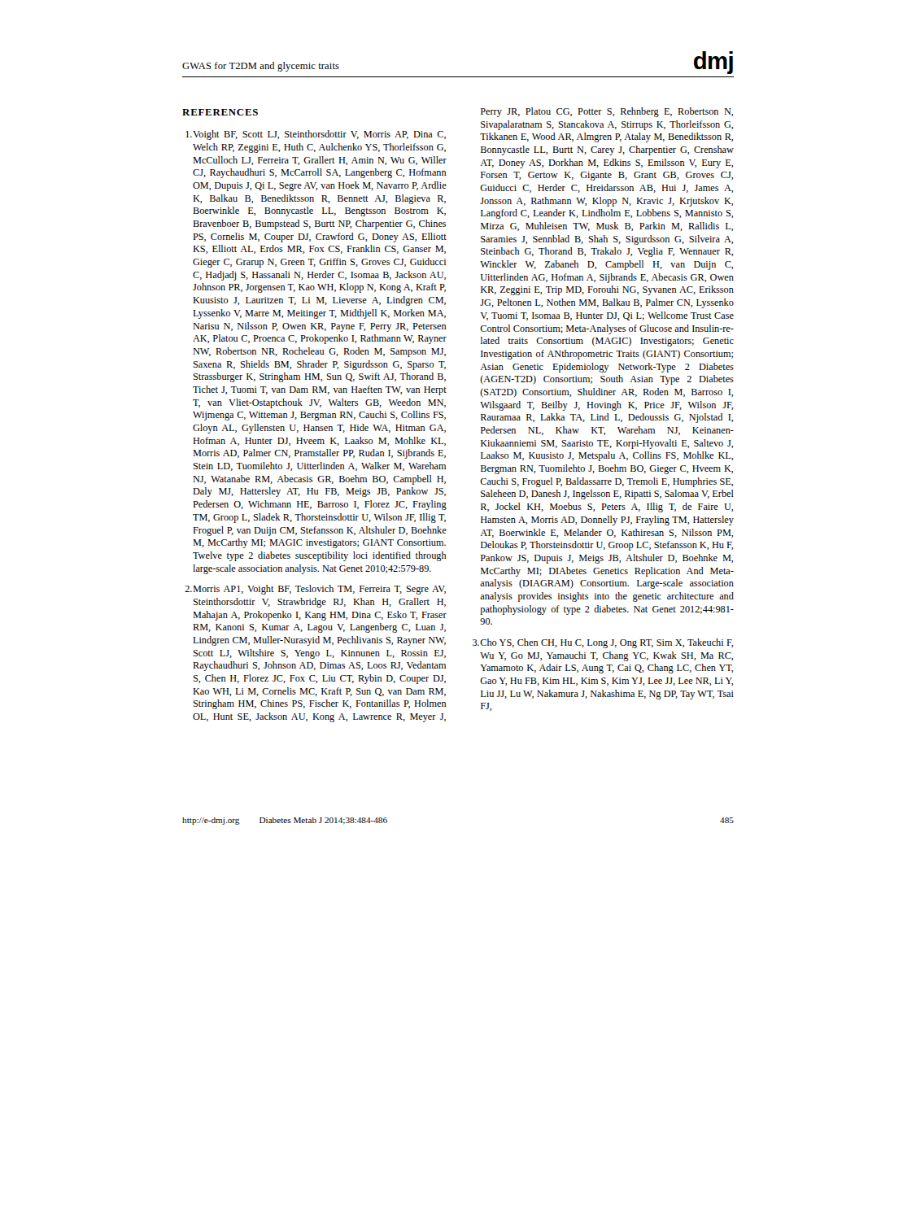GWAS for T2DM and glycemic traits
dmj
REFERENCES
1 Voight BF, Scott LJ, Steinthorsdottir V, Morris AP, Dina C, Welch RP, Zeggini E, Huth C, Aulchenko YS, Thorleifsson G, McCulloch LJ, Ferreira T, Grallert H, Amin N, Wu G, Willer CJ, Raychaudhuri S, McCarroll SA, Langenberg C, Hofmann OM, Dupuis J, Qi L, Segre AV, van Hoek M, Navarro P, Ardlie K, Balkau B, Benediktsson R, Bennett AJ, Blagieva R, Boerwinkle E, Bonnycastle LL, Bengtsson Bostrom K, Bravenboer B, Bumpstead S, Burtt NP, Charpentier G, Chines PS, Cornelis M, Couper DJ, Crawford G, Doney AS, Elliott KS, Elliott AL, Erdos MR, Fox CS, Franklin CS, Ganser M, Gieger C, Grarup N, Green T, Griffin S, Groves CJ, Guiducci C, Hadjadj S, Hassanali N, Herder C, Isomaa B, Jackson AU, Johnson PR, Jorgensen T, Kao WH, Klopp N, Kong A, Kraft P, Kuusisto J, Lauritzen T, Li M, Lieverse A, Lindgren CM, Lyssenko V, Marre M, Meitinger T, Midthjell K, Morken MA, Narisu N, Nilsson P, Owen KR, Payne F, Perry JR, Petersen AK, Platou C, Proenca C, Prokopenko I, Rathmann W, Rayner NW, Robertson NR, Rocheleau G, Roden M, Sampson MJ, Saxena R, Shields BM, Shrader P, Sigurdsson G, Sparso T, Strassburger K, Stringham HM, Sun Q, Swift AJ, Thorand B, Tichet J, Tuomi T, van Dam RM, van Haeften TW, van Herpt T, van Vliet-Ostaptchouk JV, Walters GB, Weedon MN, Wijmenga C, Witteman J, Bergman RN, Cauchi S, Collins FS, Gloyn AL, Gyllensten U, Hansen T, Hide WA, Hitman GA, Hofman A, Hunter DJ, Hveem K, Laakso M, Mohlke KL, Morris AD, Palmer CN, Pramstaller PP, Rudan I, Sijbrands E, Stein LD, Tuomilehto J, Uitterlinden A, Walker M, Wareham NJ, Watanabe RM, Abecasis GR, Boehm BO, Campbell H, Daly MJ, Hattersley AT, Hu FB, Meigs JB, Pankow JS, Pedersen O, Wichmann HE, Barroso I, Florez JC, Frayling TM, Groop L, Sladek R, Thorsteinsdottir U, Wilson JF, Illig T, Froguel P, van Duijn CM, Stefansson K, Altshuler D, Boehnke M, McCarthy MI; MAGIC investigators; GIANT Consortium. Twelve type 2 diabetes susceptibility loci identified through large-scale association analysis. Nat Genet 2010;42:579-89.
2 Morris AP1, Voight BF, Teslovich TM, Ferreira T, Segre AV, Steinthorsdottir V, Strawbridge RJ, Khan H, Grallert H, Mahajan A, Prokopenko I, Kang HM, Dina C, Esko T, Fraser RM, Kanoni S, Kumar A, Lagou V, Langenberg C, Luan J, Lindgren CM, Muller-Nurasyid M, Pechlivanis S, Rayner NW, Scott LJ, Wiltshire S, Yengo L, Kinnunen L, Rossin EJ, Raychaudhuri S, Johnson AD, Dimas AS, Loos RJ, Vedantam S, Chen H, Florez JC, Fox C, Liu CT, Rybin D, Couper DJ, Kao WH, Li M, Cornelis MC, Kraft P, Sun Q, van Dam RM, Stringham HM, Chines PS, Fischer K, Fontanillas P, Holmen OL, Hunt SE, Jackson AU, Kong A, Lawrence R, Meyer J, Perry JR, Platou CG, Potter S, Rehnberg E, Robertson N, Sivapalaratnam S, Stancakova A, Stirrups K, Thorleifsson G, Tikkanen E, Wood AR, Almgren P, Atalay M, Benediktsson R, Bonnycastle LL, Burtt N, Carey J, Charpentier G, Crenshaw AT, Doney AS, Dorkhan M, Edkins S, Emilsson V, Eury E, Forsen T, Gertow K, Gigante B, Grant GB, Groves CJ, Guiducci C, Herder C, Hreidarsson AB, Hui J, James A, Jonsson A, Rathmann W, Klopp N, Kravic J, Krjutskov K, Langford C, Leander K, Lindholm E, Lobbens S, Mannisto S, Mirza G, Muhleisen TW, Musk B, Parkin M, Rallidis L, Saramies J, Sennblad B, Shah S, Sigurdsson G, Silveira A, Steinbach G, Thorand B, Trakalo J, Veglia F, Wennauer R, Winckler W, Zabaneh D, Campbell H, van Duijn C, Uitterlinden AG, Hofman A, Sijbrands E, Abecasis GR, Owen KR, Zeggini E, Trip MD, Forouhi NG, Syvanen AC, Eriksson JG, Peltonen L, Nothen MM, Balkau B, Palmer CN, Lyssenko V, Tuomi T, Isomaa B, Hunter DJ, Qi L; Wellcome Trust Case Control Consortium; Meta-Analyses of Glucose and Insulin-related traits Consortium (MAGIC) Investigators; Genetic Investigation of ANthropometric Traits (GIANT) Consortium; Asian Genetic Epidemiology Network-Type 2 Diabetes (AGEN-T2D) Consortium; South Asian Type 2 Diabetes (SAT2D) Consortium, Shuldiner AR, Roden M, Barroso I, Wilsgaard T, Beilby J, Hovingh K, Price JF, Wilson JF, Rauramaa R, Lakka TA, Lind L, Dedoussis G, Njolstad I, Pedersen NL, Khaw KT, Wareham NJ, Keinanen-Kiukaanniemi SM, Saaristo TE, Korpi-Hyovalti E, Saltevo J, Laakso M, Kuusisto J, Metspalu A, Collins FS, Mohlke KL, Bergman RN, Tuomilehto J, Boehm BO, Gieger C, Hveem K, Cauchi S, Froguel P, Baldassarre D, Tremoli E, Humphries SE, Saleheen D, Danesh J, Ingelsson E, Ripatti S, Salomaa V, Erbel R, Jockel KH, Moebus S, Peters A, Illig T, de Faire U, Hamsten A, Morris AD, Donnelly PJ, Frayling TM, Hattersley AT, Boerwinkle E, Melander O, Kathiresan S, Nilsson PM, Deloukas P, Thorsteinsdottir U, Groop LC, Stefansson K, Hu F, Pankow JS, Dupuis J, Meigs JB, Altshuler D, Boehnke M, McCarthy MI; DIAbetes Genetics Replication And Meta-analysis (DIAGRAM) Consortium. Large-scale association analysis provides insights into the genetic architecture and pathophysiology of type 2 diabetes. Nat Genet 2012;44:981-90.
3 Cho YS, Chen CH, Hu C, Long J, Ong RT, Sim X, Takeuchi F, Wu Y, Go MJ, Yamauchi T, Chang YC, Kwak SH, Ma RC, Yamamoto K, Adair LS, Aung T, Cai Q, Chang LC, Chen YT, Gao Y, Hu FB, Kim HL, Kim S, Kim YJ, Lee JJ, Lee NR, Li Y, Liu JJ, Lu W, Nakamura J, Nakashima E, Ng DP, Tay WT, Tsai FJ,
http://e-dmj.org Diabetes Metab J 2014;38:484-486 485